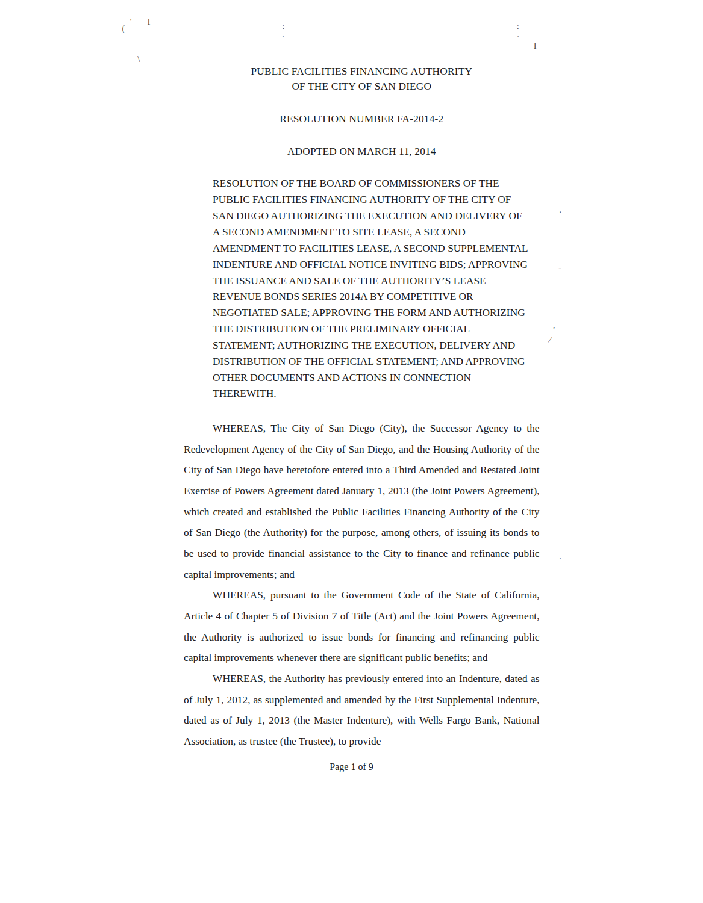' ( I \ : . : . I . - , / .
PUBLIC FACILITIES FINANCING AUTHORITY OF THE CITY OF SAN DIEGO
RESOLUTION NUMBER FA-2014-2
ADOPTED ON MARCH 11, 2014
RESOLUTION OF THE BOARD OF COMMISSIONERS OF THE PUBLIC FACILITIES FINANCING AUTHORITY OF THE CITY OF SAN DIEGO AUTHORIZING THE EXECUTION AND DELIVERY OF A SECOND AMENDMENT TO SITE LEASE, A SECOND AMENDMENT TO FACILITIES LEASE, A SECOND SUPPLEMENTAL INDENTURE AND OFFICIAL NOTICE INVITING BIDS; APPROVING THE ISSUANCE AND SALE OF THE AUTHORITY’S LEASE REVENUE BONDS SERIES 2014A BY COMPETITIVE OR NEGOTIATED SALE; APPROVING THE FORM AND AUTHORIZING THE DISTRIBUTION OF THE PRELIMINARY OFFICIAL STATEMENT; AUTHORIZING THE EXECUTION, DELIVERY AND DISTRIBUTION OF THE OFFICIAL STATEMENT; AND APPROVING OTHER DOCUMENTS AND ACTIONS IN CONNECTION THEREWITH.
WHEREAS, The City of San Diego (City), the Successor Agency to the Redevelopment Agency of the City of San Diego, and the Housing Authority of the City of San Diego have heretofore entered into a Third Amended and Restated Joint Exercise of Powers Agreement dated January 1, 2013 (the Joint Powers Agreement), which created and established the Public Facilities Financing Authority of the City of San Diego (the Authority) for the purpose, among others, of issuing its bonds to be used to provide financial assistance to the City to finance and refinance public capital improvements; and
WHEREAS, pursuant to the Government Code of the State of California, Article 4 of Chapter 5 of Division 7 of Title (Act) and the Joint Powers Agreement, the Authority is authorized to issue bonds for financing and refinancing public capital improvements whenever there are significant public benefits; and
WHEREAS, the Authority has previously entered into an Indenture, dated as of July 1, 2012, as supplemented and amended by the First Supplemental Indenture, dated as of July 1, 2013 (the Master Indenture), with Wells Fargo Bank, National Association, as trustee (the Trustee), to provide
Page 1 of 9